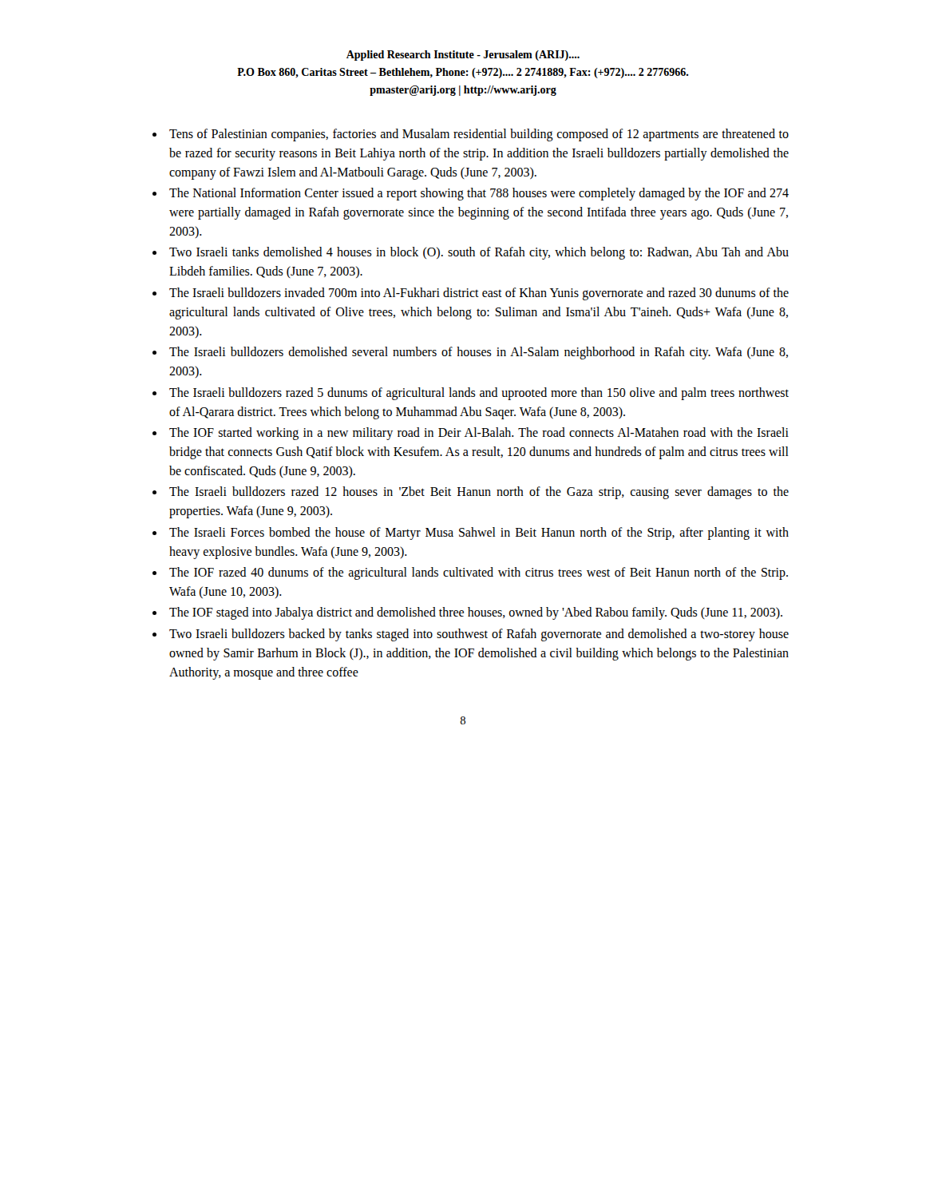Applied Research Institute - Jerusalem (ARIJ)....
P.O Box 860, Caritas Street – Bethlehem, Phone: (+972).... 2 2741889, Fax: (+972).... 2 2776966.
pmaster@arij.org | http://www.arij.org
Tens of Palestinian companies, factories and Musalam residential building composed of 12 apartments are threatened to be razed for security reasons in Beit Lahiya north of the strip. In addition the Israeli bulldozers partially demolished the company of Fawzi Islem and Al-Matbouli Garage. Quds (June 7, 2003).
The National Information Center issued a report showing that 788 houses were completely damaged by the IOF and 274 were partially damaged in Rafah governorate since the beginning of the second Intifada three years ago. Quds (June 7, 2003).
Two Israeli tanks demolished 4 houses in block (O). south of Rafah city, which belong to: Radwan, Abu Tah and Abu Libdeh families. Quds (June 7, 2003).
The Israeli bulldozers invaded 700m into Al-Fukhari district east of Khan Yunis governorate and razed 30 dunums of the agricultural lands cultivated of Olive trees, which belong to: Suliman and Isma'il Abu T'aineh. Quds+ Wafa (June 8, 2003).
The Israeli bulldozers demolished several numbers of houses in Al-Salam neighborhood in Rafah city. Wafa (June 8, 2003).
The Israeli bulldozers razed 5 dunums of agricultural lands and uprooted more than 150 olive and palm trees northwest of Al-Qarara district. Trees which belong to Muhammad Abu Saqer. Wafa (June 8, 2003).
The IOF started working in a new military road in Deir Al-Balah. The road connects Al-Matahen road with the Israeli bridge that connects Gush Qatif block with Kesufem. As a result, 120 dunums and hundreds of palm and citrus trees will be confiscated. Quds (June 9, 2003).
The Israeli bulldozers razed 12 houses in 'Zbet Beit Hanun north of the Gaza strip, causing sever damages to the properties. Wafa (June 9, 2003).
The Israeli Forces bombed the house of Martyr Musa Sahwel in Beit Hanun north of the Strip, after planting it with heavy explosive bundles. Wafa (June 9, 2003).
The IOF razed 40 dunums of the agricultural lands cultivated with citrus trees west of Beit Hanun north of the Strip. Wafa (June 10, 2003).
The IOF staged into Jabalya district and demolished three houses, owned by 'Abed Rabou family. Quds (June 11, 2003).
Two Israeli bulldozers backed by tanks staged into southwest of Rafah governorate and demolished a two-storey house owned by Samir Barhum in Block (J)., in addition, the IOF demolished a civil building which belongs to the Palestinian Authority, a mosque and three coffee
8